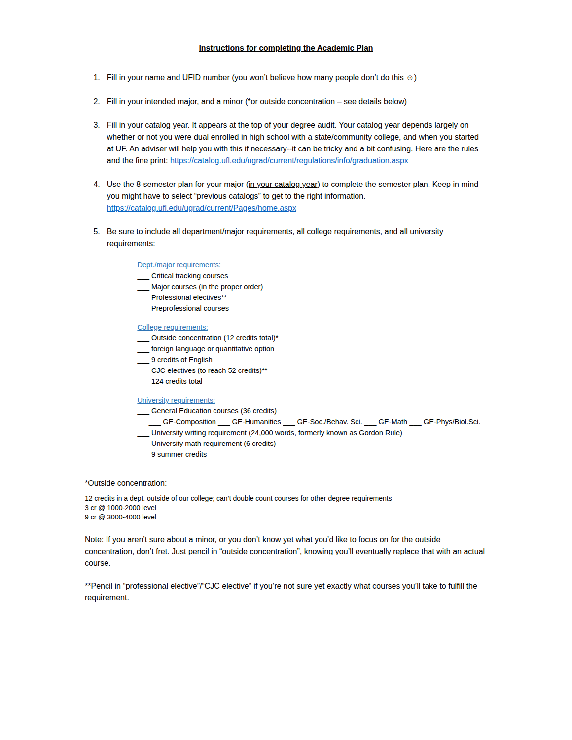Instructions for completing the Academic Plan
Fill in your name and UFID number (you won’t believe how many people don’t do this ☺)
Fill in your intended major, and a minor (*or outside concentration – see details below)
Fill in your catalog year. It appears at the top of your degree audit. Your catalog year depends largely on whether or not you were dual enrolled in high school with a state/community college, and when you started at UF. An adviser will help you with this if necessary--it can be tricky and a bit confusing. Here are the rules and the fine print: https://catalog.ufl.edu/ugrad/current/regulations/info/graduation.aspx
Use the 8-semester plan for your major (in your catalog year) to complete the semester plan. Keep in mind you might have to select “previous catalogs” to get to the right information.
https://catalog.ufl.edu/ugrad/current/Pages/home.aspx
Be sure to include all department/major requirements, all college requirements, and all university requirements:
Dept./major requirements:
___ Critical tracking courses
___ Major courses (in the proper order)
___ Professional electives**
___ Preprofessional courses
College requirements:
___ Outside concentration (12 credits total)*
___ foreign language or quantitative option
___ 9 credits of English
___ CJC electives (to reach 52 credits)**
___ 124 credits total
University requirements:
___ General Education courses (36 credits)
___ GE-Composition ___ GE-Humanities ___ GE-Soc./Behav. Sci. ___ GE-Math ___ GE-Phys/Biol.Sci.
___ University writing requirement (24,000 words, formerly known as Gordon Rule)
___ University math requirement (6 credits)
___ 9 summer credits
*Outside concentration:
12 credits in a dept. outside of our college; can’t double count courses for other degree requirements
3 cr @ 1000-2000 level
9 cr @ 3000-4000 level
Note: If you aren’t sure about a minor, or you don’t know yet what you’d like to focus on for the outside concentration, don’t fret. Just pencil in “outside concentration”, knowing you’ll eventually replace that with an actual course.
**Pencil in “professional elective”/“CJC elective” if you’re not sure yet exactly what courses you’ll take to fulfill the requirement.